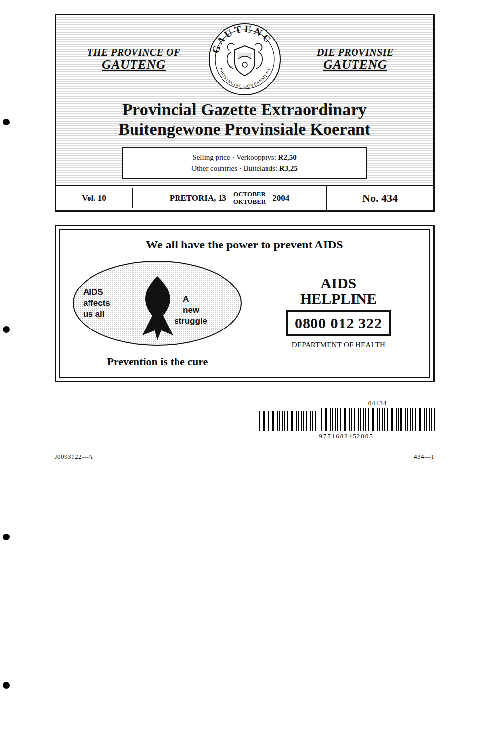The Province of
Gauteng
G A U T E N G PROVINCIAL GOVERNMENT
Die Provinsie
Gauteng
Provincial Gazette Extraordinary
Buitengewone Provinsiale Koerant
Selling price · Verkoopprys: R2,50
Other countries · Buitelands: R3,25
Vol. 10
PRETORIA, 13 OCTOBER
OKTOBER 2004
No. 434
We all have the power to prevent AIDS
AIDS affects us all A new struggle
Prevention is the cure
AIDS
HELPLINE
0800 012 322
DEPARTMENT OF HEALTH
04434
9771682452005
J0093122—A
434—1